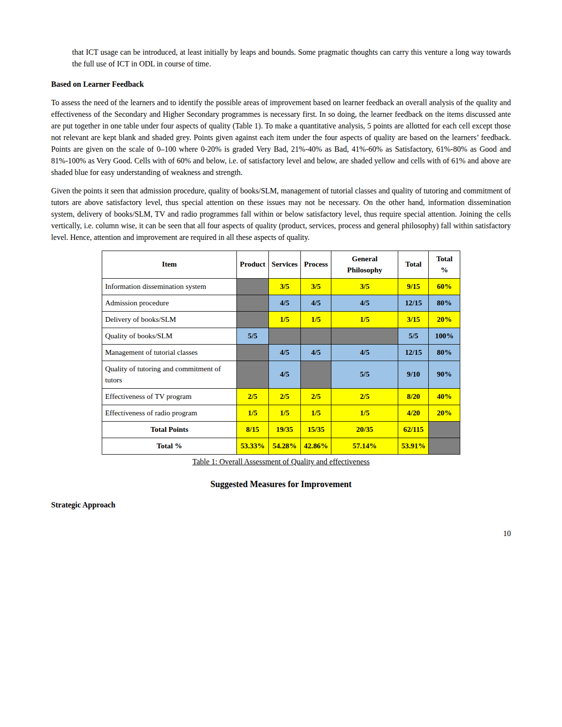that ICT usage can be introduced, at least initially by leaps and bounds. Some pragmatic thoughts can carry this venture a long way towards the full use of ICT in ODL in course of time.
Based on Learner Feedback
To assess the need of the learners and to identify the possible areas of improvement based on learner feedback an overall analysis of the quality and effectiveness of the Secondary and Higher Secondary programmes is necessary first. In so doing, the learner feedback on the items discussed ante are put together in one table under four aspects of quality (Table 1). To make a quantitative analysis, 5 points are allotted for each cell except those not relevant are kept blank and shaded grey. Points given against each item under the four aspects of quality are based on the learners’ feedback. Points are given on the scale of 0–100 where 0-20% is graded Very Bad, 21%-40% as Bad, 41%-60% as Satisfactory, 61%-80% as Good and 81%-100% as Very Good. Cells with of 60% and below, i.e. of satisfactory level and below, are shaded yellow and cells with of 61% and above are shaded blue for easy understanding of weakness and strength.
Given the points it seen that admission procedure, quality of books/SLM, management of tutorial classes and quality of tutoring and commitment of tutors are above satisfactory level, thus special attention on these issues may not be necessary. On the other hand, information dissemination system, delivery of books/SLM, TV and radio programmes fall within or below satisfactory level, thus require special attention. Joining the cells vertically, i.e. column wise, it can be seen that all four aspects of quality (product, services, process and general philosophy) fall within satisfactory level. Hence, attention and improvement are required in all these aspects of quality.
| Item | Product | Services | Process | General Philosophy | Total | Total % |
| --- | --- | --- | --- | --- | --- | --- |
| Information dissemination system | | 3/5 | 3/5 | 3/5 | 9/15 | 60% |
| Admission procedure | | 4/5 | 4/5 | 4/5 | 12/15 | 80% |
| Delivery of books/SLM | | 1/5 | 1/5 | 1/5 | 3/15 | 20% |
| Quality of books/SLM | 5/5 | | | | 5/5 | 100% |
| Management of tutorial classes | | 4/5 | 4/5 | 4/5 | 12/15 | 80% |
| Quality of tutoring and commitment of tutors | | 4/5 | | 5/5 | 9/10 | 90% |
| Effectiveness of TV program | 2/5 | 2/5 | 2/5 | 2/5 | 8/20 | 40% |
| Effectiveness of radio program | 1/5 | 1/5 | 1/5 | 1/5 | 4/20 | 20% |
| Total Points | 8/15 | 19/35 | 15/35 | 20/35 | 62/115 | |
| Total % | 53.33% | 54.28% | 42.86% | 57.14% | 53.91% | |
Table 1: Overall Assessment of Quality and effectiveness
Suggested Measures for Improvement
Strategic Approach
10